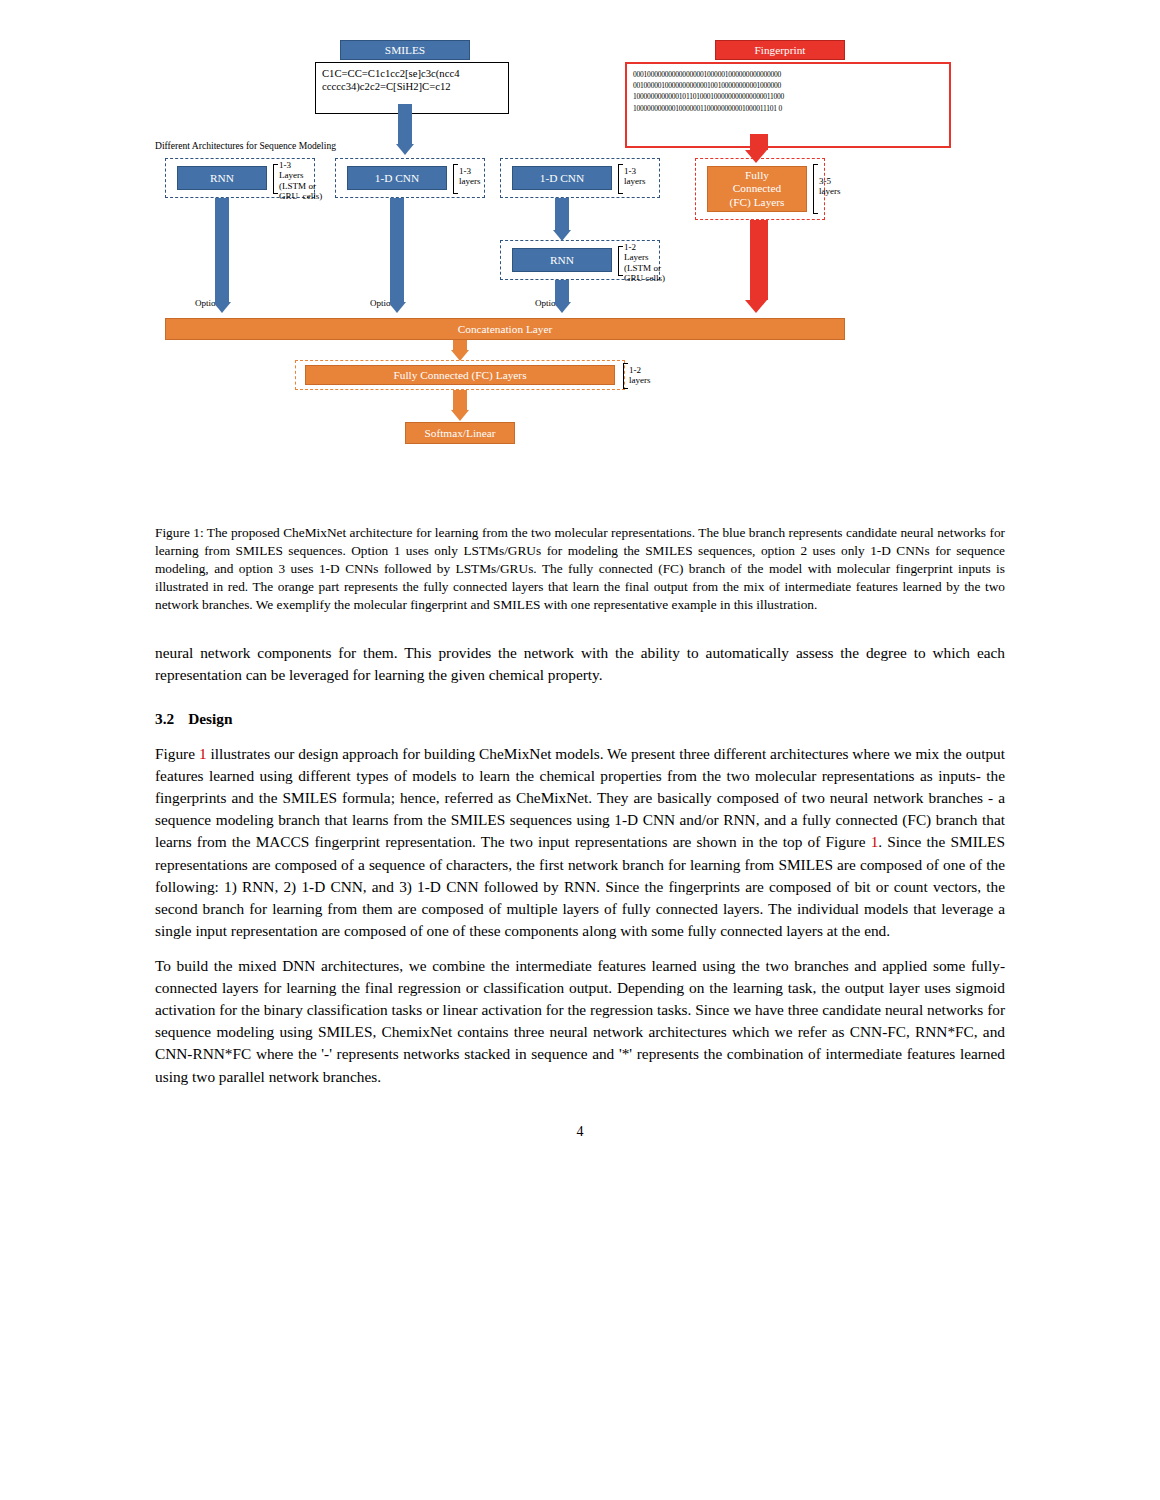SMILES
Fingerprint
C1C=CC=C1c1cc2[se]c3c(ncc4
ccccc34)c2c2=C[SiH2]C=c12
000100000000000000001000001000000000000000
001000001000000000000100100000000001000000
1000000000000101101000100000000000000011000
10000000000010000001100000000001000011101 0
Different Architectures for Sequence Modeling
RNN
1-D CNN
1-D CNN
RNN
Fully Connected(FC) Layers
1-3
Layers
(LSTM or
GRU cells)
1-3
layers
1-3
layers
1-2
Layers
(LSTM or
GRU cells)
3-5
layers
Option 1
Option 2
Option 3
Concatenation Layer
Fully Connected (FC) Layers
1-2
layers
Softmax/Linear
Figure 1: The proposed CheMixNet architecture for learning from the two molecular representations. The blue branch represents candidate neural networks for learning from SMILES sequences. Option 1 uses only LSTMs/GRUs for modeling the SMILES sequences, option 2 uses only 1-D CNNs for sequence modeling, and option 3 uses 1-D CNNs followed by LSTMs/GRUs. The fully connected (FC) branch of the model with molecular fingerprint inputs is illustrated in red. The orange part represents the fully connected layers that learn the final output from the mix of intermediate features learned by the two network branches. We exemplify the molecular fingerprint and SMILES with one representative example in this illustration.
neural network components for them. This provides the network with the ability to automatically assess the degree to which each representation can be leveraged for learning the given chemical property.
3.2 Design
Figure 1 illustrates our design approach for building CheMixNet models. We present three different architectures where we mix the output features learned using different types of models to learn the chemical properties from the two molecular representations as inputs- the fingerprints and the SMILES formula; hence, referred as CheMixNet. They are basically composed of two neural network branches - a sequence modeling branch that learns from the SMILES sequences using 1-D CNN and/or RNN, and a fully connected (FC) branch that learns from the MACCS fingerprint representation. The two input representations are shown in the top of Figure 1. Since the SMILES representations are composed of a sequence of characters, the first network branch for learning from SMILES are composed of one of the following: 1) RNN, 2) 1-D CNN, and 3) 1-D CNN followed by RNN. Since the fingerprints are composed of bit or count vectors, the second branch for learning from them are composed of multiple layers of fully connected layers. The individual models that leverage a single input representation are composed of one of these components along with some fully connected layers at the end.
To build the mixed DNN architectures, we combine the intermediate features learned using the two branches and applied some fully-connected layers for learning the final regression or classification output. Depending on the learning task, the output layer uses sigmoid activation for the binary classification tasks or linear activation for the regression tasks. Since we have three candidate neural networks for sequence modeling using SMILES, ChemixNet contains three neural network architectures which we refer as CNN-FC, RNN*FC, and CNN-RNN*FC where the '-' represents networks stacked in sequence and '*' represents the combination of intermediate features learned using two parallel network branches.
4